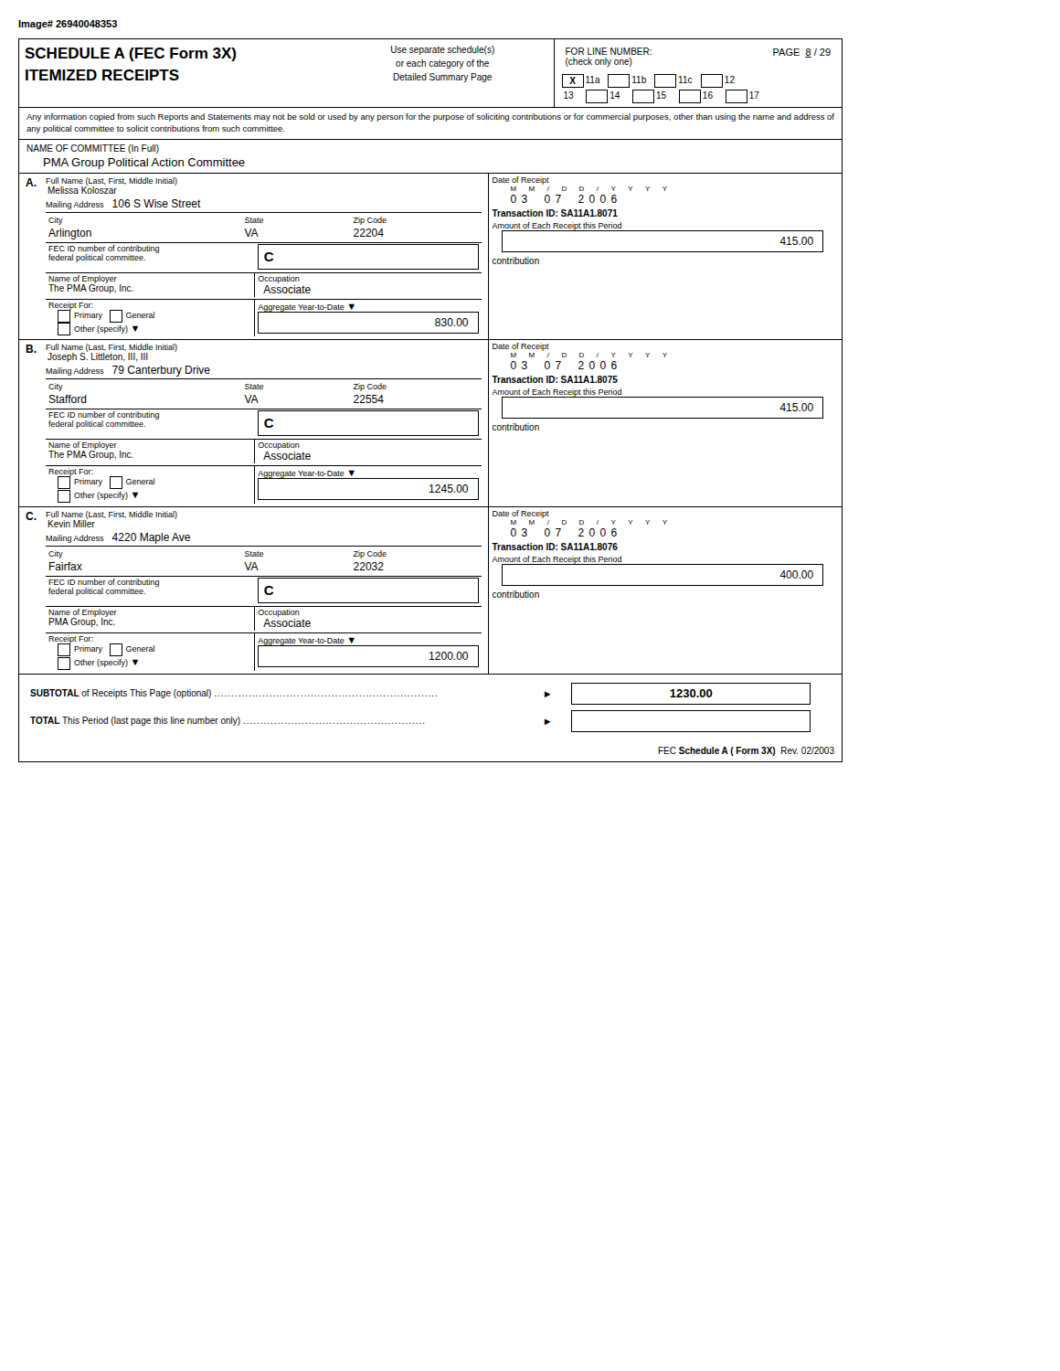Image# 26940048353
| SCHEDULE A (FEC Form 3X) ITEMIZED RECEIPTS | Use separate schedule(s) or each category of the Detailed Summary Page | / FOR LINE NUMBER: (check only one) / PAGE 8 / 29 / X 11a 11b 11c 12 13 14 15 16 17 |
Any information copied from such Reports and Statements may not be sold or used by any person for the purpose of soliciting contributions or for commercial purposes, other than using the name and address of any political committee to solicit contributions from such committee.
NAME OF COMMITTEE (In Full)
PMA Group Political Action Committee
| / A. / Full Name (Last, First, Middle Initial) Melissa Koloszar / / / Mailing Address 106 S Wise Street / / / / City / State / Zip Code / / Arlington / VA / 22204 / / / / / FEC ID number of contributing federal political committee. / C / / / / / Name of Employer The PMA Group, Inc. / Occupation Associate / / / / / Receipt For: Primary General Other (specify) ▼ / Aggregate Year-to-Date ▼ 830.00 / / | Date of Receipt M M / D D / Y Y Y Y 0 3 0 7 2 0 0 6 Transaction ID: SA11A1.8071 Amount of Each Receipt this Period 415.00 contribution |
| / B. / Full Name (Last, First, Middle Initial) Joseph S. Littleton, III, III / / / Mailing Address 79 Canterbury Drive / / / / City / State / Zip Code / / Stafford / VA / 22554 / / / / / FEC ID number of contributing federal political committee. / C / / / / / Name of Employer The PMA Group, Inc. / Occupation Associate / / / / / Receipt For: Primary General Other (specify) ▼ / Aggregate Year-to-Date ▼ 1245.00 / / | Date of Receipt M M / D D / Y Y Y Y 0 3 0 7 2 0 0 6 Transaction ID: SA11A1.8075 Amount of Each Receipt this Period 415.00 contribution |
| / C. / Full Name (Last, First, Middle Initial) Kevin Miller / / / Mailing Address 4220 Maple Ave / / / / City / State / Zip Code / / Fairfax / VA / 22032 / / / / / FEC ID number of contributing federal political committee. / C / / / / / Name of Employer PMA Group, Inc. / Occupation Associate / / / / / Receipt For: Primary General Other (specify) ▼ / Aggregate Year-to-Date ▼ 1200.00 / / | Date of Receipt M M / D D / Y Y Y Y 0 3 0 7 2 0 0 6 Transaction ID: SA11A1.8076 Amount of Each Receipt this Period 400.00 contribution |
| SUBTOTAL of Receipts This Page (optional) ................................................................. | ► | 1230.00 |
| TOTAL This Period (last page this line number only) ..................................................... | ► | |
FEC Schedule A ( Form 3X) Rev. 02/2003